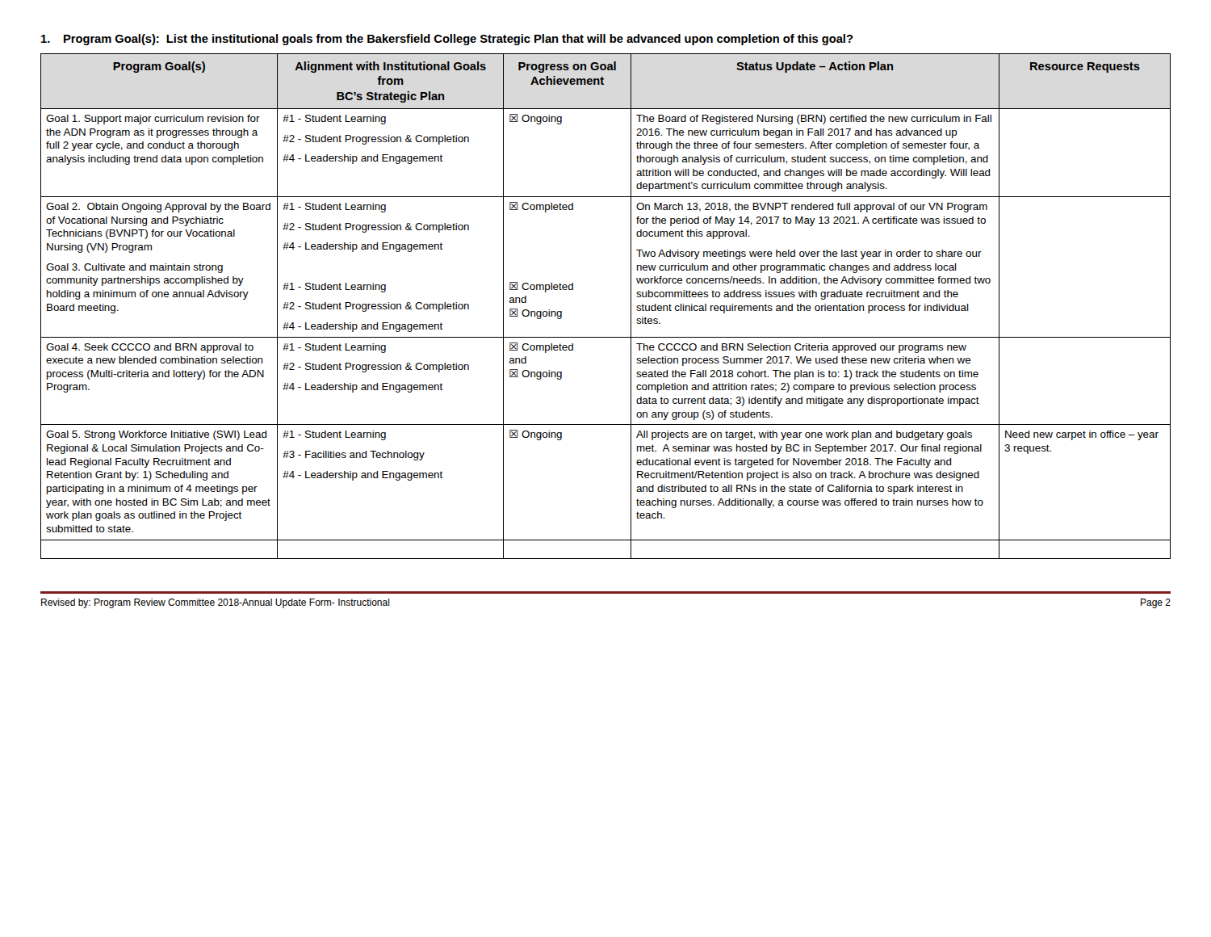1. Program Goal(s): List the institutional goals from the Bakersfield College Strategic Plan that will be advanced upon completion of this goal?
| Program Goal(s) | Alignment with Institutional Goals from BC’s Strategic Plan | Progress on Goal Achievement | Status Update – Action Plan | Resource Requests |
| --- | --- | --- | --- | --- |
| Goal 1. Support major curriculum revision for the ADN Program as it progresses through a full 2 year cycle, and conduct a thorough analysis including trend data upon completion | #1 - Student Learning #2 - Student Progression & Completion #4 - Leadership and Engagement | ☒ Ongoing | The Board of Registered Nursing (BRN) certified the new curriculum in Fall 2016. The new curriculum began in Fall 2017 and has advanced up through the three of four semesters. After completion of semester four, a thorough analysis of curriculum, student success, on time completion, and attrition will be conducted, and changes will be made accordingly. Will lead department’s curriculum committee through analysis. | |
| Goal 2. Obtain Ongoing Approval by the Board of Vocational Nursing and Psychiatric Technicians (BVNPT) for our Vocational Nursing (VN) Program Goal 3. Cultivate and maintain strong community partnerships accomplished by holding a minimum of one annual Advisory Board meeting. | #1 - Student Learning #2 - Student Progression & Completion #4 - Leadership and Engagement #1 - Student Learning #2 - Student Progression & Completion #4 - Leadership and Engagement | ☒ Completed ☒ Completed and ☒ Ongoing | On March 13, 2018, the BVNPT rendered full approval of our VN Program for the period of May 14, 2017 to May 13 2021. A certificate was issued to document this approval. Two Advisory meetings were held over the last year in order to share our new curriculum and other programmatic changes and address local workforce concerns/needs. In addition, the Advisory committee formed two subcommittees to address issues with graduate recruitment and the student clinical requirements and the orientation process for individual sites. | |
| Goal 4. Seek CCCCO and BRN approval to execute a new blended combination selection process (Multi-criteria and lottery) for the ADN Program. | #1 - Student Learning #2 - Student Progression & Completion #4 - Leadership and Engagement | ☒ Completed and ☒ Ongoing | The CCCCO and BRN Selection Criteria approved our programs new selection process Summer 2017. We used these new criteria when we seated the Fall 2018 cohort. The plan is to: 1) track the students on time completion and attrition rates; 2) compare to previous selection process data to current data; 3) identify and mitigate any disproportionate impact on any group (s) of students. | |
| Goal 5. Strong Workforce Initiative (SWI) Lead Regional & Local Simulation Projects and Co-lead Regional Faculty Recruitment and Retention Grant by: 1) Scheduling and participating in a minimum of 4 meetings per year, with one hosted in BC Sim Lab; and meet work plan goals as outlined in the Project submitted to state. | #1 - Student Learning #3 - Facilities and Technology #4 - Leadership and Engagement | ☒ Ongoing | All projects are on target, with year one work plan and budgetary goals met. A seminar was hosted by BC in September 2017. Our final regional educational event is targeted for November 2018. The Faculty and Recruitment/Retention project is also on track. A brochure was designed and distributed to all RNs in the state of California to spark interest in teaching nurses. Additionally, a course was offered to train nurses how to teach. | Need new carpet in office – year 3 request. |
Revised by: Program Review Committee 2018-Annual Update Form- Instructional Page 2